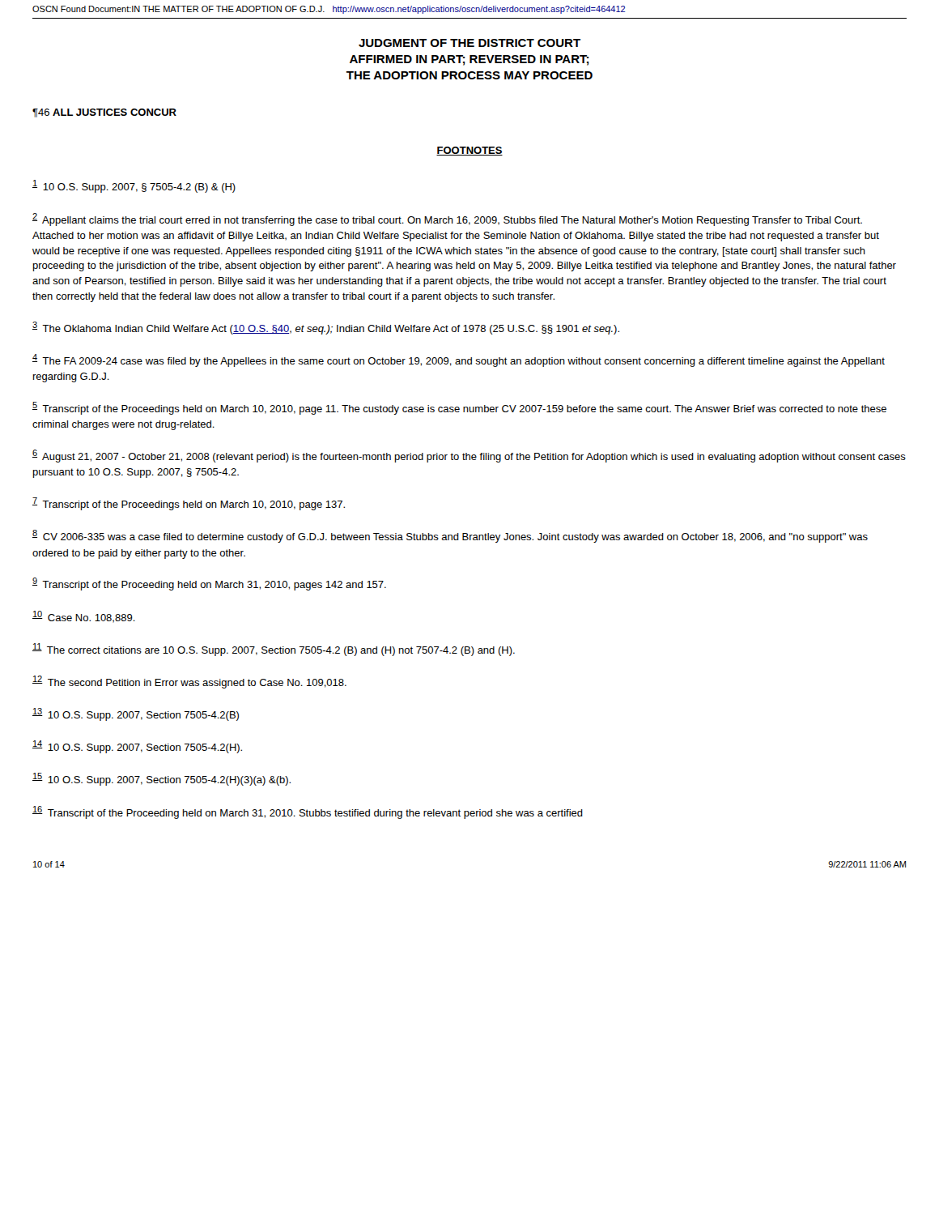OSCN Found Document:IN THE MATTER OF THE ADOPTION OF G.D.J. http://www.oscn.net/applications/oscn/deliverdocument.asp?citeid=464412
JUDGMENT OF THE DISTRICT COURT
AFFIRMED IN PART; REVERSED IN PART;
THE ADOPTION PROCESS MAY PROCEED
¶46 ALL JUSTICES CONCUR
FOOTNOTES
1 10 O.S. Supp. 2007, § 7505-4.2 (B) & (H)
2 Appellant claims the trial court erred in not transferring the case to tribal court. On March 16, 2009, Stubbs filed The Natural Mother's Motion Requesting Transfer to Tribal Court. Attached to her motion was an affidavit of Billye Leitka, an Indian Child Welfare Specialist for the Seminole Nation of Oklahoma. Billye stated the tribe had not requested a transfer but would be receptive if one was requested. Appellees responded citing §1911 of the ICWA which states "in the absence of good cause to the contrary, [state court] shall transfer such proceeding to the jurisdiction of the tribe, absent objection by either parent". A hearing was held on May 5, 2009. Billye Leitka testified via telephone and Brantley Jones, the natural father and son of Pearson, testified in person. Billye said it was her understanding that if a parent objects, the tribe would not accept a transfer. Brantley objected to the transfer. The trial court then correctly held that the federal law does not allow a transfer to tribal court if a parent objects to such transfer.
3 The Oklahoma Indian Child Welfare Act (10 O.S. §40, et seq.); Indian Child Welfare Act of 1978 (25 U.S.C. §§ 1901 et seq.).
4 The FA 2009-24 case was filed by the Appellees in the same court on October 19, 2009, and sought an adoption without consent concerning a different timeline against the Appellant regarding G.D.J.
5 Transcript of the Proceedings held on March 10, 2010, page 11. The custody case is case number CV 2007-159 before the same court. The Answer Brief was corrected to note these criminal charges were not drug-related.
6 August 21, 2007 - October 21, 2008 (relevant period) is the fourteen-month period prior to the filing of the Petition for Adoption which is used in evaluating adoption without consent cases pursuant to 10 O.S. Supp. 2007, § 7505-4.2.
7 Transcript of the Proceedings held on March 10, 2010, page 137.
8 CV 2006-335 was a case filed to determine custody of G.D.J. between Tessia Stubbs and Brantley Jones. Joint custody was awarded on October 18, 2006, and "no support" was ordered to be paid by either party to the other.
9 Transcript of the Proceeding held on March 31, 2010, pages 142 and 157.
10 Case No. 108,889.
11 The correct citations are 10 O.S. Supp. 2007, Section 7505-4.2 (B) and (H) not 7507-4.2 (B) and (H).
12 The second Petition in Error was assigned to Case No. 109,018.
13 10 O.S. Supp. 2007, Section 7505-4.2(B)
14 10 O.S. Supp. 2007, Section 7505-4.2(H).
15 10 O.S. Supp. 2007, Section 7505-4.2(H)(3)(a) &(b).
16 Transcript of the Proceeding held on March 31, 2010. Stubbs testified during the relevant period she was a certified
10 of 14 9/22/2011 11:06 AM